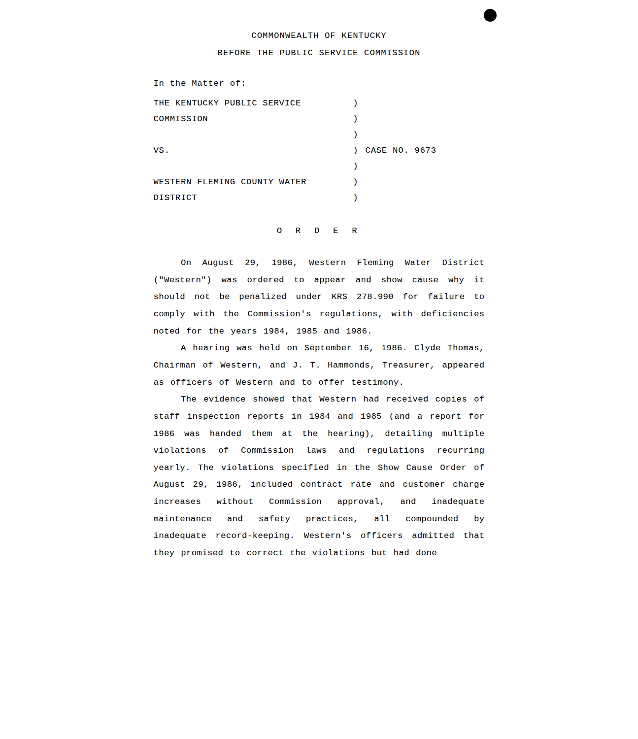COMMONWEALTH OF KENTUCKY
BEFORE THE PUBLIC SERVICE COMMISSION
In the Matter of:
| THE KENTUCKY PUBLIC SERVICE COMMISSION | ) ) | |
| | ) | |
| VS. | ) | CASE NO. 9673 |
| | ) | |
| WESTERN FLEMING COUNTY WATER DISTRICT | ) ) | |
O R D E R
On August 29, 1986, Western Fleming Water District ("Western") was ordered to appear and show cause why it should not be penalized under KRS 278.990 for failure to comply with the Commission's regulations, with deficiencies noted for the years 1984, 1985 and 1986.
A hearing was held on September 16, 1986. Clyde Thomas, Chairman of Western, and J. T. Hammonds, Treasurer, appeared as officers of Western and to offer testimony.
The evidence showed that Western had received copies of staff inspection reports in 1984 and 1985 (and a report for 1986 was handed them at the hearing), detailing multiple violations of Commission laws and regulations recurring yearly. The violations specified in the Show Cause Order of August 29, 1986, included contract rate and customer charge increases without Commission approval, and inadequate maintenance and safety practices, all compounded by inadequate record-keeping. Western's officers admitted that they promised to correct the violations but had done